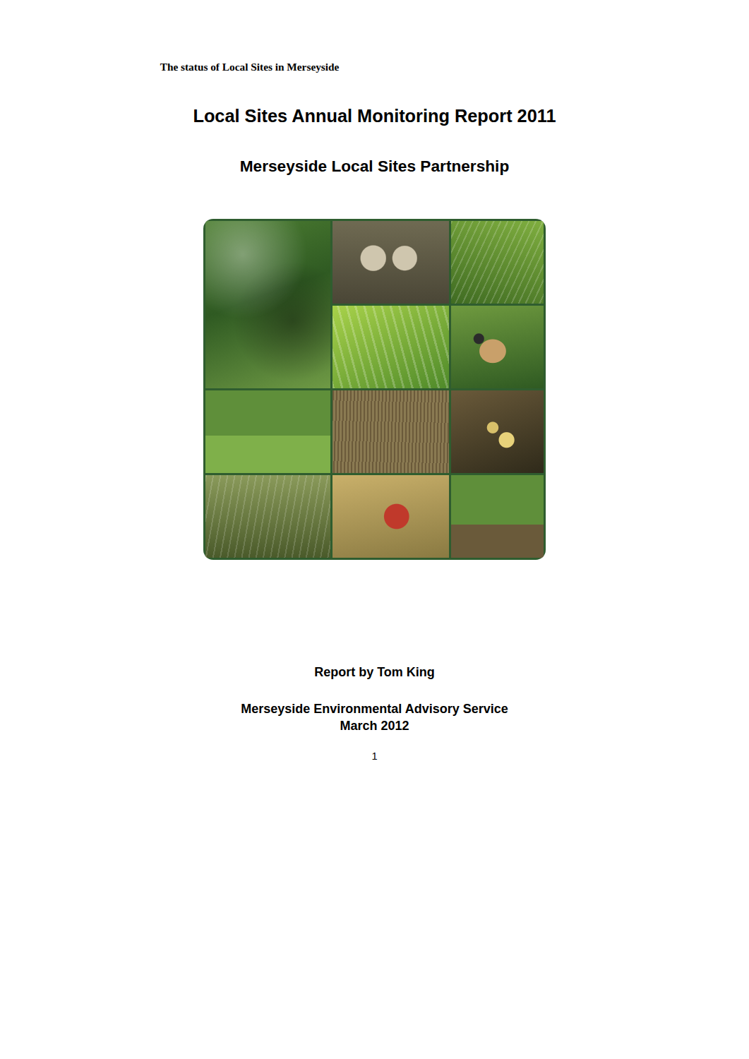The status of Local Sites in Merseyside
Local Sites Annual Monitoring Report 2011
Merseyside Local Sites Partnership
Report by Tom King
Merseyside Environmental Advisory Service
March 2012
1